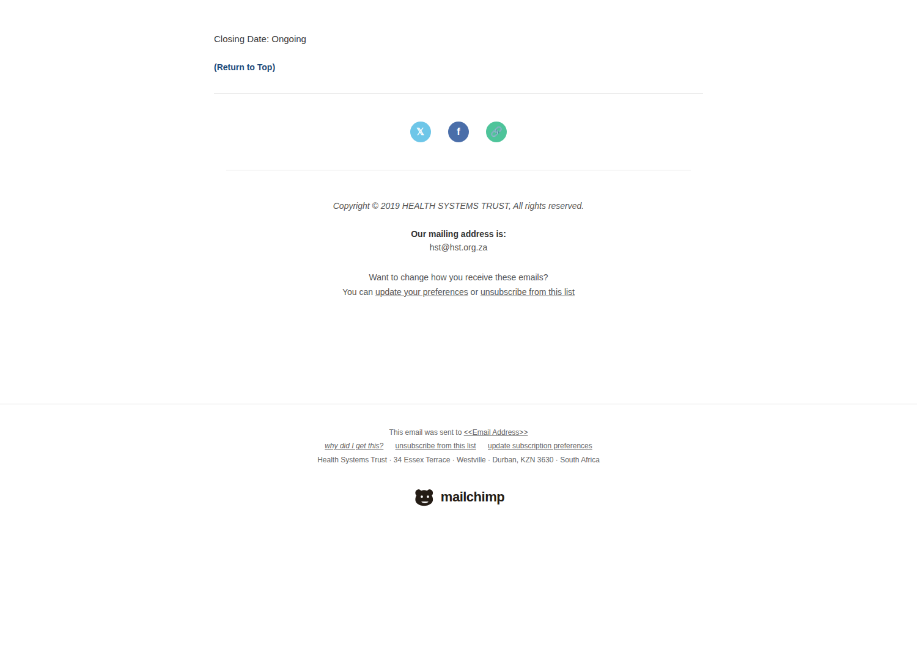Closing Date: Ongoing
(Return to Top)
𝕏 f 🔗
Copyright © 2019 HEALTH SYSTEMS TRUST, All rights reserved.
Our mailing address is:
hst@hst.org.za
Want to change how you receive these emails?
You can update your preferences or unsubscribe from this list
This email was sent to <<Email Address>>
why did I get this? unsubscribe from this list update subscription preferences
Health Systems Trust · 34 Essex Terrace · Westville · Durban, KZN 3630 · South Africa
mailchimp